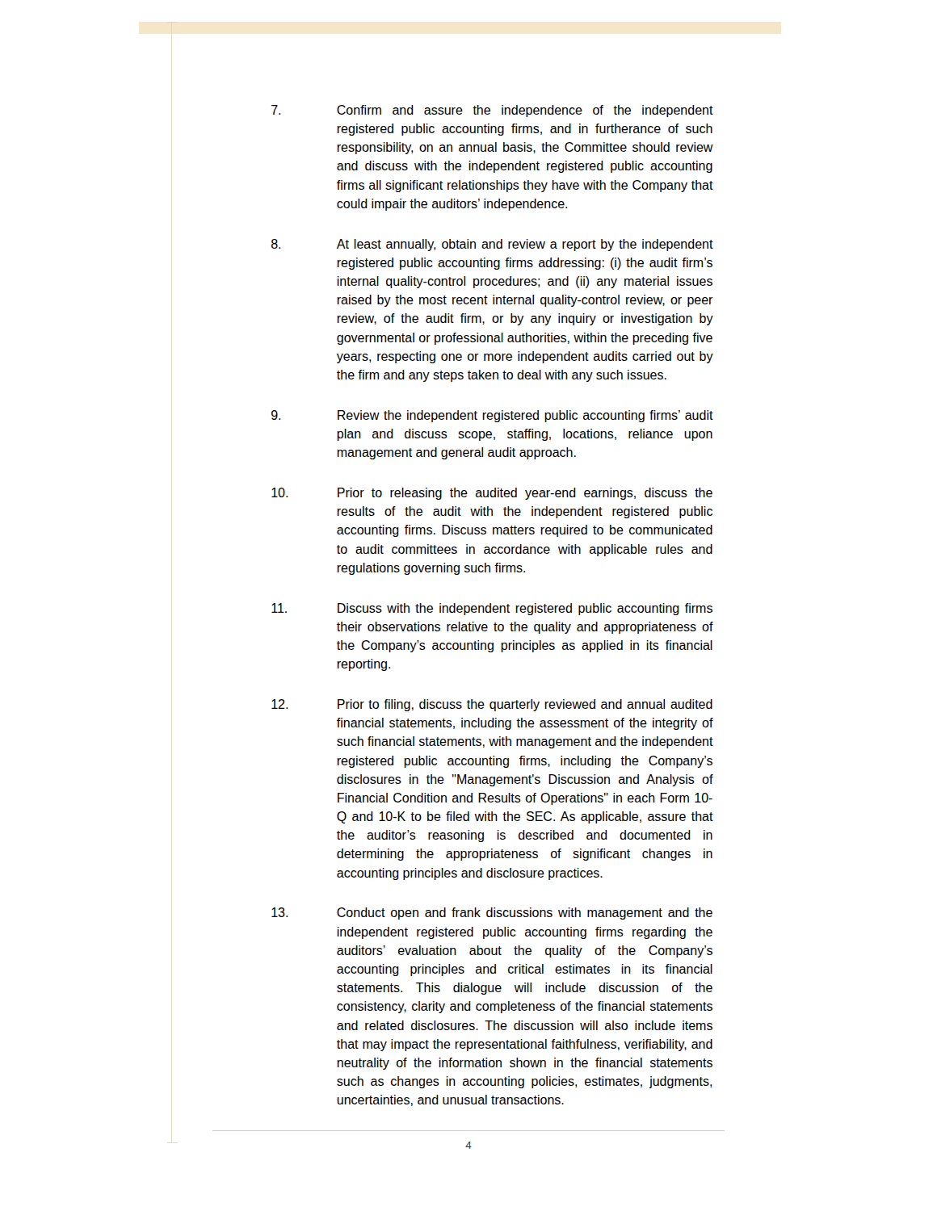7. Confirm and assure the independence of the independent registered public accounting firms, and in furtherance of such responsibility, on an annual basis, the Committee should review and discuss with the independent registered public accounting firms all significant relationships they have with the Company that could impair the auditors’ independence.
8. At least annually, obtain and review a report by the independent registered public accounting firms addressing: (i) the audit firm’s internal quality-control procedures; and (ii) any material issues raised by the most recent internal quality-control review, or peer review, of the audit firm, or by any inquiry or investigation by governmental or professional authorities, within the preceding five years, respecting one or more independent audits carried out by the firm and any steps taken to deal with any such issues.
9. Review the independent registered public accounting firms’ audit plan and discuss scope, staffing, locations, reliance upon management and general audit approach.
10. Prior to releasing the audited year-end earnings, discuss the results of the audit with the independent registered public accounting firms. Discuss matters required to be communicated to audit committees in accordance with applicable rules and regulations governing such firms.
11. Discuss with the independent registered public accounting firms their observations relative to the quality and appropriateness of the Company’s accounting principles as applied in its financial reporting.
12. Prior to filing, discuss the quarterly reviewed and annual audited financial statements, including the assessment of the integrity of such financial statements, with management and the independent registered public accounting firms, including the Company’s disclosures in the "Management's Discussion and Analysis of Financial Condition and Results of Operations" in each Form 10-Q and 10-K to be filed with the SEC. As applicable, assure that the auditor’s reasoning is described and documented in determining the appropriateness of significant changes in accounting principles and disclosure practices.
13. Conduct open and frank discussions with management and the independent registered public accounting firms regarding the auditors’ evaluation about the quality of the Company’s accounting principles and critical estimates in its financial statements. This dialogue will include discussion of the consistency, clarity and completeness of the financial statements and related disclosures. The discussion will also include items that may impact the representational faithfulness, verifiability, and neutrality of the information shown in the financial statements such as changes in accounting policies, estimates, judgments, uncertainties, and unusual transactions.
4